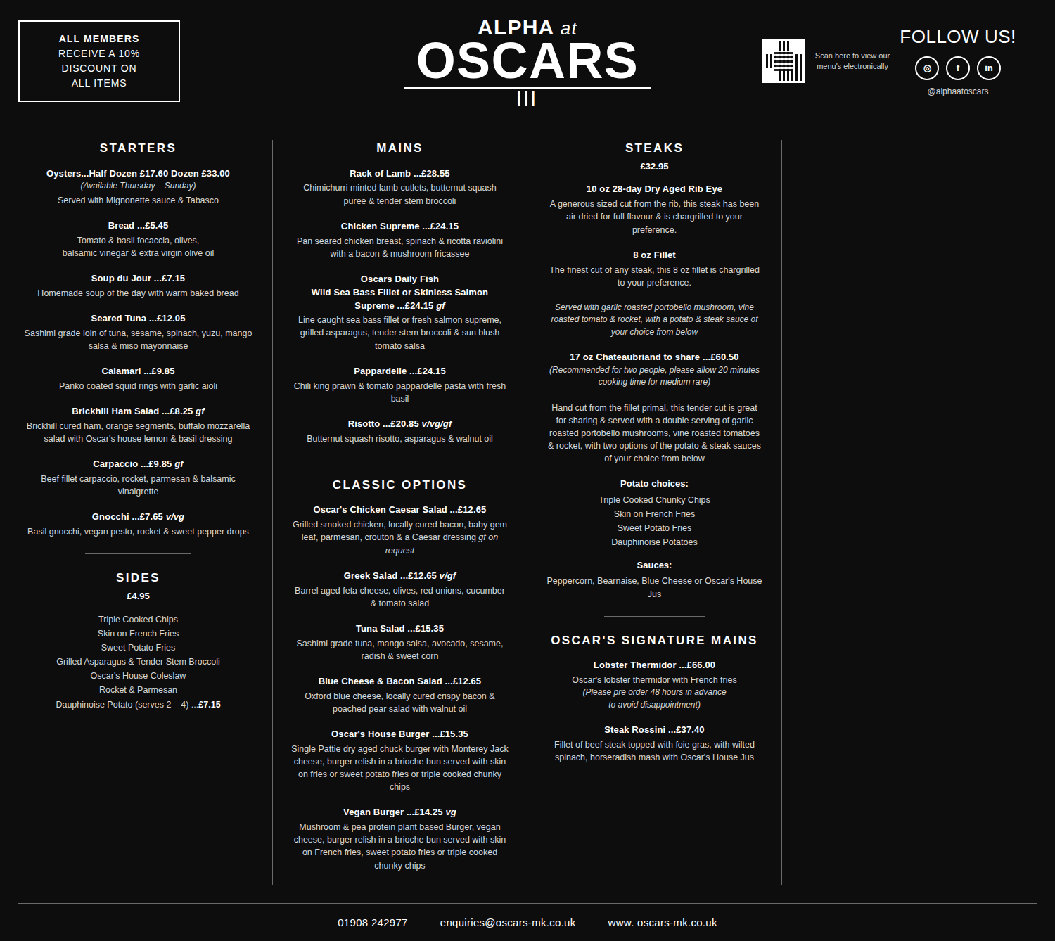ALL MEMBERS RECEIVE A 10%
DISCOUNT ON
ALL ITEMS
ALPHA at
OSCARS
|||
Scan here to view our
menu's electronically
FOLLOW US!
◎fin
@alphaatoscars
STARTERS
Oysters...Half Dozen £17.60 Dozen £33.00
(Available Thursday – Sunday)
Served with Mignonette sauce & Tabasco
Bread ...£5.45
Tomato & basil focaccia, olives,
balsamic vinegar & extra virgin olive oil
Soup du Jour ...£7.15
Homemade soup of the day with warm baked bread
Seared Tuna ...£12.05
Sashimi grade loin of tuna, sesame, spinach, yuzu, mango salsa & miso mayonnaise
Calamari ...£9.85
Panko coated squid rings with garlic aioli
Brickhill Ham Salad ...£8.25 gf
Brickhill cured ham, orange segments, buffalo mozzarella salad with Oscar's house lemon & basil dressing
Carpaccio ...£9.85 gf
Beef fillet carpaccio, rocket, parmesan & balsamic vinaigrette
Gnocchi ...£7.65 v/vg
Basil gnocchi, vegan pesto, rocket & sweet pepper drops
SIDES
£4.95
Triple Cooked Chips
Skin on French Fries
Sweet Potato Fries
Grilled Asparagus & Tender Stem Broccoli
Oscar's House Coleslaw
Rocket & Parmesan
Dauphinoise Potato (serves 2 – 4) ...£7.15
MAINS
Rack of Lamb ...£28.55
Chimichurri minted lamb cutlets, butternut squash puree & tender stem broccoli
Chicken Supreme ...£24.15
Pan seared chicken breast, spinach & ricotta raviolini with a bacon & mushroom fricassee
Oscars Daily Fish
Wild Sea Bass Fillet or Skinless Salmon Supreme ...£24.15 gf
Line caught sea bass fillet or fresh salmon supreme, grilled asparagus, tender stem broccoli & sun blush tomato salsa
Pappardelle ...£24.15
Chili king prawn & tomato pappardelle pasta with fresh basil
Risotto ...£20.85 v/vg/gf
Butternut squash risotto, asparagus & walnut oil
CLASSIC OPTIONS
Oscar's Chicken Caesar Salad ...£12.65
Grilled smoked chicken, locally cured bacon, baby gem leaf, parmesan, crouton & a Caesar dressing gf on request
Greek Salad ...£12.65 v/gf
Barrel aged feta cheese, olives, red onions, cucumber & tomato salad
Tuna Salad ...£15.35
Sashimi grade tuna, mango salsa, avocado, sesame, radish & sweet corn
Blue Cheese & Bacon Salad ...£12.65
Oxford blue cheese, locally cured crispy bacon & poached pear salad with walnut oil
Oscar's House Burger ...£15.35
Single Pattie dry aged chuck burger with Monterey Jack cheese, burger relish in a brioche bun served with skin on fries or sweet potato fries or triple cooked chunky chips
Vegan Burger ...£14.25 vg
Mushroom & pea protein plant based Burger, vegan cheese, burger relish in a brioche bun served with skin on French fries, sweet potato fries or triple cooked chunky chips
STEAKS
£32.95
10 oz 28-day Dry Aged Rib Eye
A generous sized cut from the rib, this steak has been air dried for full flavour & is chargrilled to your preference.
8 oz Fillet
The finest cut of any steak, this 8 oz fillet is chargrilled to your preference.
Served with garlic roasted portobello mushroom, vine roasted tomato & rocket, with a potato & steak sauce of your choice from below
17 oz Chateaubriand to share ...£60.50
(Recommended for two people, please allow 20 minutes cooking time for medium rare)
Hand cut from the fillet primal, this tender cut is great for sharing & served with a double serving of garlic roasted portobello mushrooms, vine roasted tomatoes & rocket, with two options of the potato & steak sauces of your choice from below
Potato choices:
Triple Cooked Chunky Chips
Skin on French Fries
Sweet Potato Fries
Dauphinoise Potatoes
Sauces:
Peppercorn, Bearnaise, Blue Cheese or Oscar's House Jus
OSCAR'S SIGNATURE MAINS
Lobster Thermidor ...£66.00
Oscar's lobster thermidor with French fries
(Please pre order 48 hours in advance
to avoid disappointment)
Steak Rossini ...£37.40
Fillet of beef steak topped with foie gras, with wilted spinach, horseradish mash with Oscar's House Jus
01908 242977 enquiries@oscars-mk.co.uk www. oscars-mk.co.uk